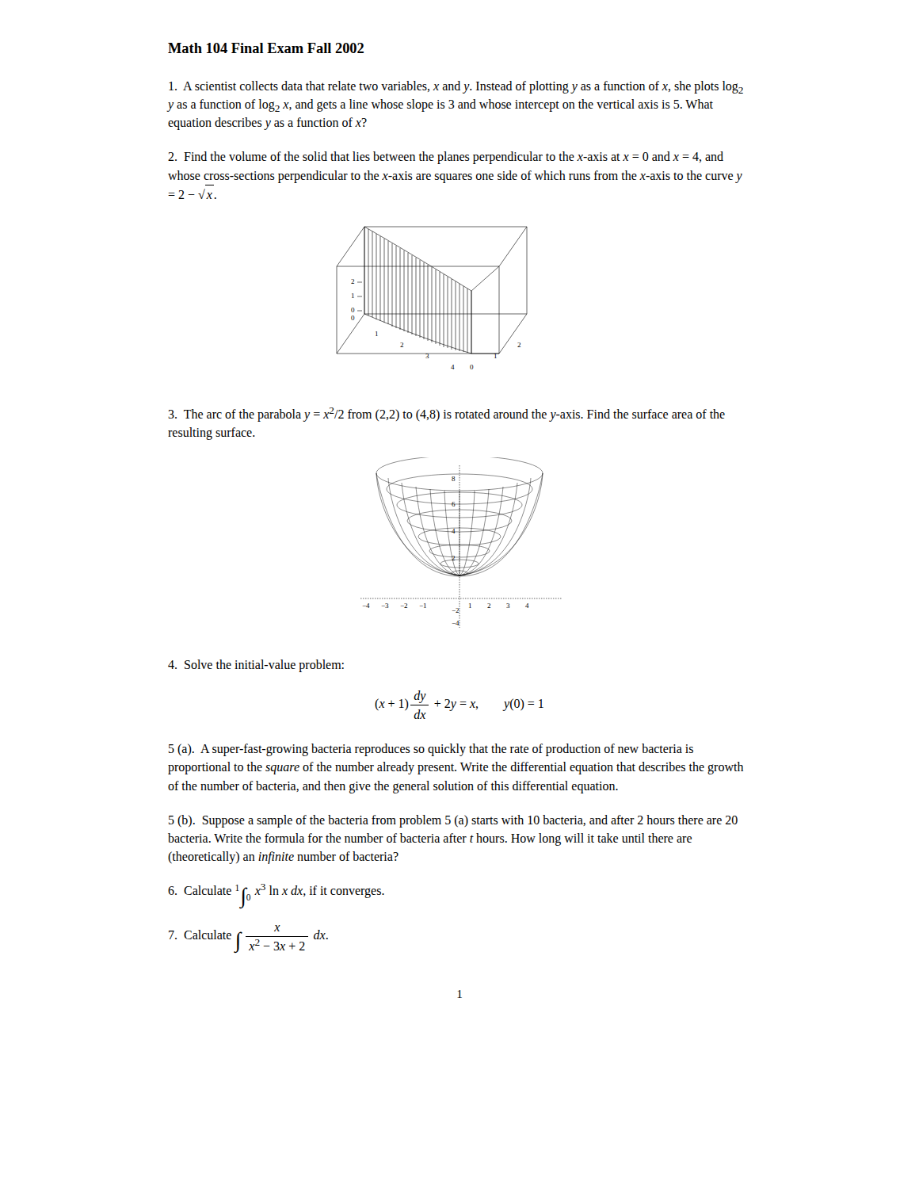Math 104 Final Exam Fall 2002
1. A scientist collects data that relate two variables, x and y. Instead of plotting y as a function of x, she plots log2 y as a function of log2 x, and gets a line whose slope is 3 and whose intercept on the vertical axis is 5. What equation describes y as a function of x?
2. Find the volume of the solid that lies between the planes perpendicular to the x-axis at x = 0 and x = 4, and whose cross-sections perpendicular to the x-axis are squares one side of which runs from the x-axis to the curve y = 2 − √x.
2 1 0 0 1 2 3 4 0 1 2
3. The arc of the parabola y = x2/2 from (2,2) to (4,8) is rotated around the y-axis. Find the surface area of the resulting surface.
8 6 4 2 −4 −3 −2 −1 1 2 3 4 −2 −4
4. Solve the initial-value problem:
(x + 1)dy dx + 2y = x, y(0) = 1
5 (a). A super-fast-growing bacteria reproduces so quickly that the rate of production of new bacteria is proportional to the square of the number already present. Write the differential equation that describes the growth of the number of bacteria, and then give the general solution of this differential equation.
5 (b). Suppose a sample of the bacteria from problem 5 (a) starts with 10 bacteria, and after 2 hours there are 20 bacteria. Write the formula for the number of bacteria after t hours. How long will it take until there are (theoretically) an infinite number of bacteria?
6. Calculate 1 ∫ 0 x3 ln x dx, if it converges.
7. Calculate ∫ xx2 − 3x + 2 dx.
1